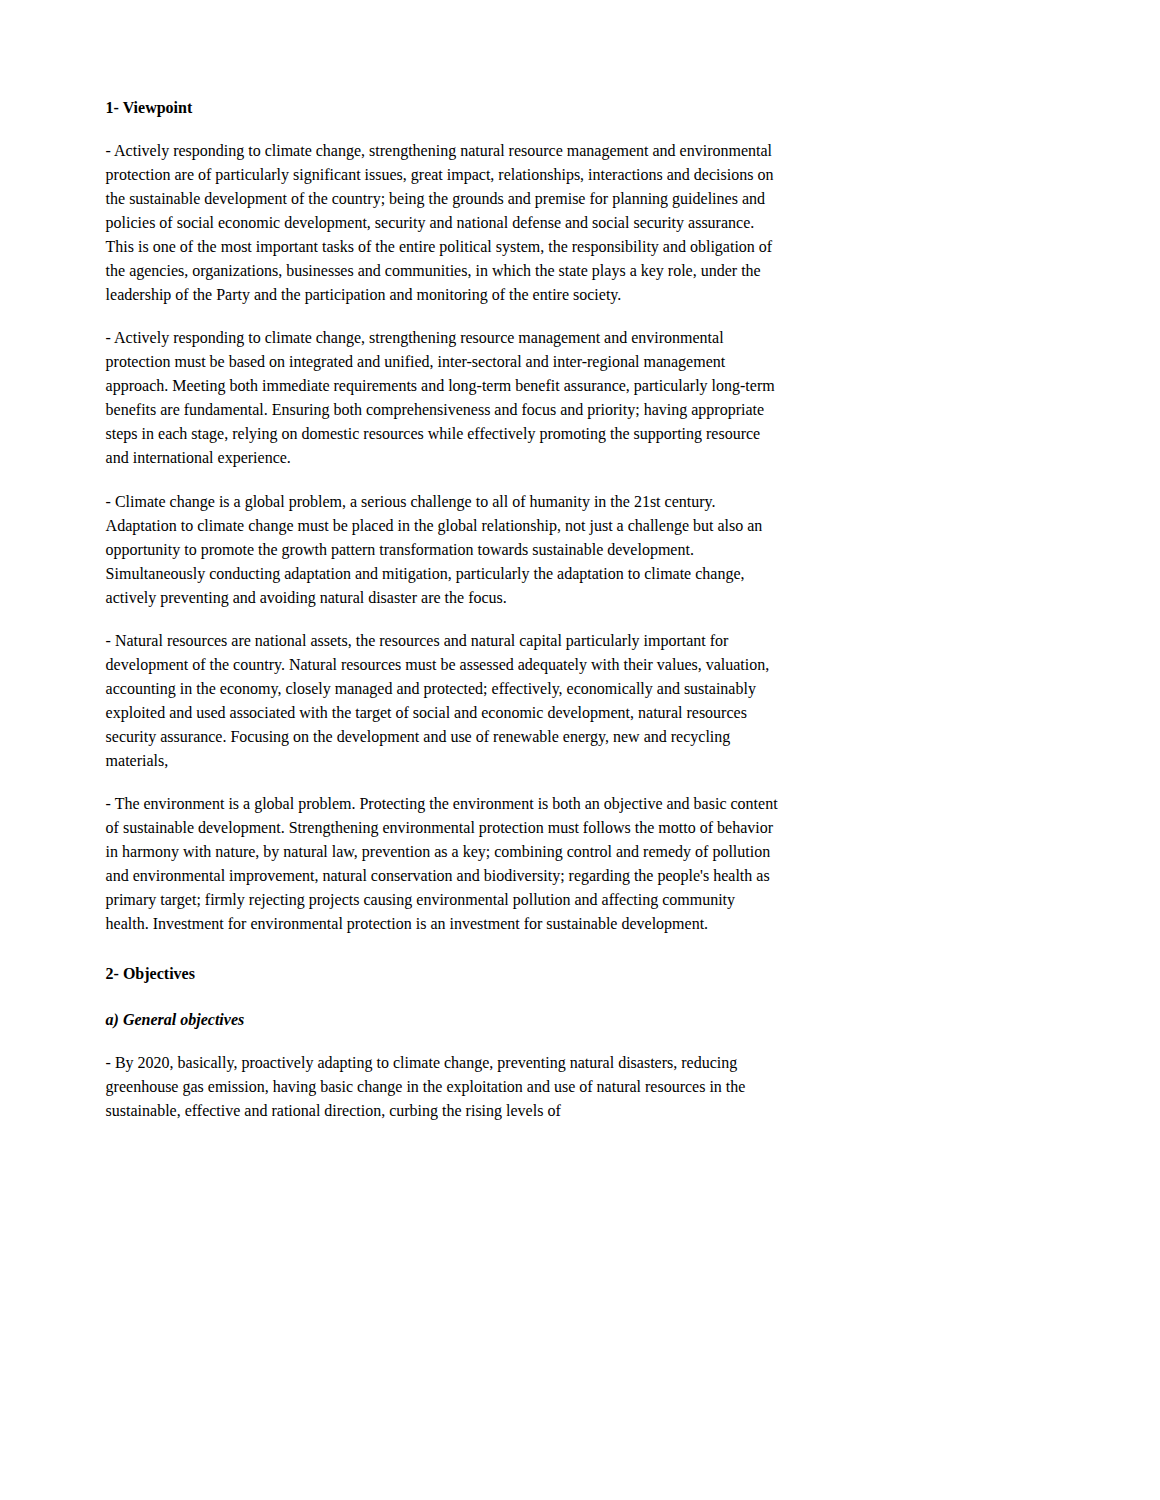1- Viewpoint
- Actively responding to climate change, strengthening natural resource management and environmental protection are of particularly significant issues, great impact, relationships, interactions and decisions on the sustainable development of the country; being the grounds and premise for planning guidelines and policies of social economic development, security and national defense and social security assurance. This is one of the most important tasks of the entire political system, the responsibility and obligation of the agencies, organizations, businesses and communities, in which the state plays a key role, under the leadership of the Party and the participation and monitoring of the entire society.
- Actively responding to climate change, strengthening resource management and environmental protection must be based on integrated and unified, inter-sectoral and inter-regional management approach. Meeting both immediate requirements and long-term benefit assurance, particularly long-term benefits are fundamental. Ensuring both comprehensiveness and focus and priority; having appropriate steps in each stage, relying on domestic resources while effectively promoting the supporting resource and international experience.
- Climate change is a global problem, a serious challenge to all of humanity in the 21st century. Adaptation to climate change must be placed in the global relationship, not just a challenge but also an opportunity to promote the growth pattern transformation towards sustainable development. Simultaneously conducting adaptation and mitigation, particularly the adaptation to climate change, actively preventing and avoiding natural disaster are the focus.
- Natural resources are national assets, the resources and natural capital particularly important for development of the country. Natural resources must be assessed adequately with their values, valuation, accounting in the economy, closely managed and protected; effectively, economically and sustainably exploited and used associated with the target of social and economic development, natural resources security assurance. Focusing on the development and use of renewable energy, new and recycling materials,
- The environment is a global problem. Protecting the environment is both an objective and basic content of sustainable development. Strengthening environmental protection must follows the motto of behavior in harmony with nature, by natural law, prevention as a key; combining control and remedy of pollution and environmental improvement, natural conservation and biodiversity; regarding the people's health as primary target; firmly rejecting projects causing environmental pollution and affecting community health. Investment for environmental protection is an investment for sustainable development.
2- Objectives
a) General objectives
- By 2020, basically, proactively adapting to climate change, preventing natural disasters, reducing greenhouse gas emission, having basic change in the exploitation and use of natural resources in the sustainable, effective and rational direction, curbing the rising levels of